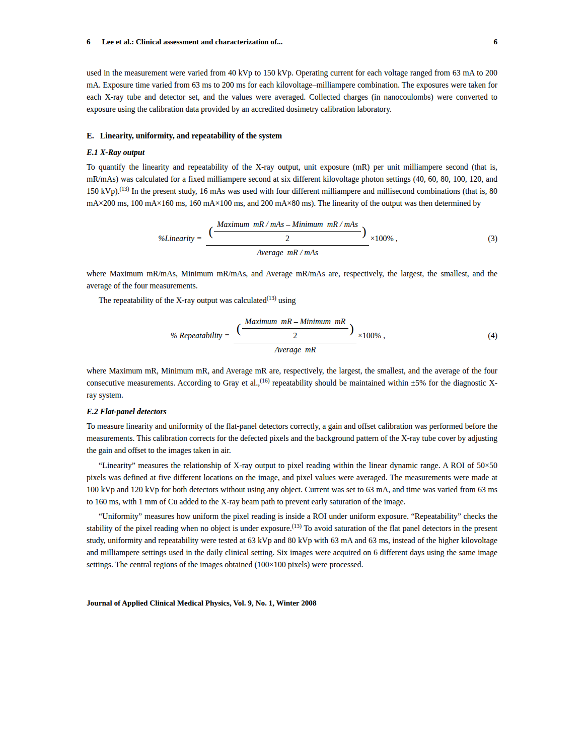6 Lee et al.: Clinical assessment and characterization of... 6
used in the measurement were varied from 40 kVp to 150 kVp. Operating current for each voltage ranged from 63 mA to 200 mA. Exposure time varied from 63 ms to 200 ms for each kilovoltage–milliampere combination. The exposures were taken for each X-ray tube and detector set, and the values were averaged. Collected charges (in nanocoulombs) were converted to exposure using the calibration data provided by an accredited dosimetry calibration laboratory.
E. Linearity, uniformity, and repeatability of the system
E.1 X-Ray output
To quantify the linearity and repeatability of the X-ray output, unit exposure (mR) per unit milliampere second (that is, mR/mAs) was calculated for a fixed milliampere second at six different kilovoltage photon settings (40, 60, 80, 100, 120, and 150 kVp).(13) In the present study, 16 mAs was used with four different milliampere and millisecond combinations (that is, 80 mA×200 ms, 100 mA×160 ms, 160 mA×100 ms, and 200 mA×80 ms). The linearity of the output was then determined by
%Linearity = ( Maximum mR / mAs – Minimum mR / mAs 2 ) Average mR / mAs ×100% ,
(3)
where Maximum mR/mAs, Minimum mR/mAs, and Average mR/mAs are, respectively, the largest, the smallest, and the average of the four measurements.
The repeatability of the X-ray output was calculated(13) using
% Repeatability = ( Maximum mR – Minimum mR 2 ) Average mR ×100% ,
(4)
where Maximum mR, Minimum mR, and Average mR are, respectively, the largest, the smallest, and the average of the four consecutive measurements. According to Gray et al.,(16) repeatability should be maintained within ±5% for the diagnostic X-ray system.
E.2 Flat-panel detectors
To measure linearity and uniformity of the flat-panel detectors correctly, a gain and offset calibration was performed before the measurements. This calibration corrects for the defected pixels and the background pattern of the X-ray tube cover by adjusting the gain and offset to the images taken in air.
“Linearity” measures the relationship of X-ray output to pixel reading within the linear dynamic range. A ROI of 50×50 pixels was defined at five different locations on the image, and pixel values were averaged. The measurements were made at 100 kVp and 120 kVp for both detectors without using any object. Current was set to 63 mA, and time was varied from 63 ms to 160 ms, with 1 mm of Cu added to the X-ray beam path to prevent early saturation of the image.
“Uniformity” measures how uniform the pixel reading is inside a ROI under uniform exposure. “Repeatability” checks the stability of the pixel reading when no object is under exposure.(13) To avoid saturation of the flat panel detectors in the present study, uniformity and repeatability were tested at 63 kVp and 80 kVp with 63 mA and 63 ms, instead of the higher kilovoltage and milliampere settings used in the daily clinical setting. Six images were acquired on 6 different days using the same image settings. The central regions of the images obtained (100×100 pixels) were processed.
Journal of Applied Clinical Medical Physics, Vol. 9, No. 1, Winter 2008